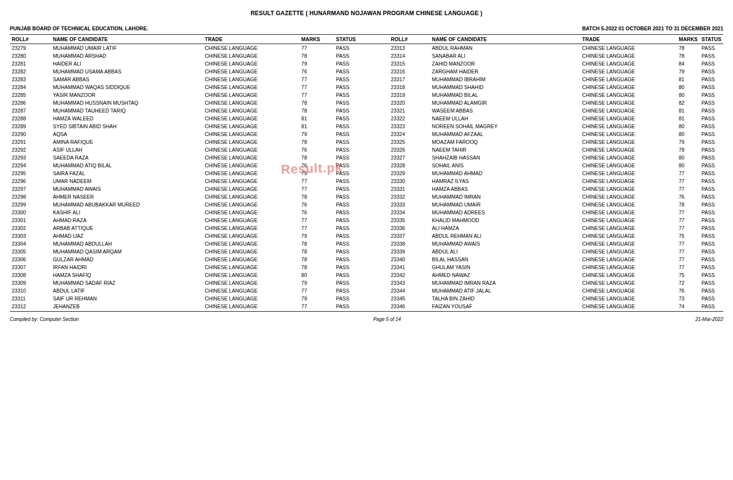RESULT GAZETTE ( HUNARMAND NOJAWAN PROGRAM CHINESE LANGUAGE )
PUNJAB BOARD OF TECHNICAL EDUCATION, LAHORE.
BATCH 5-2022 01 OCTOBER 2021 TO 31 DECEMBER 2021
Result.pk
| ROLL# | NAME OF CANDIDATE | TRADE | MARKS | STATUS | | ROLL# | NAME OF CANDIDATE | TRADE | MARKS | STATUS |
| --- | --- | --- | --- | --- | --- | --- | --- | --- | --- | --- |
| 23279 | MUHAMMAD UMAIR LATIF | CHINESE LANGUAGE | 77 | PASS | | 23313 | ABDUL RAHMAN | CHINESE LANGUAGE | 78 | PASS |
| 23280 | MUHAMMAD ARSHAD | CHINESE LANGUAGE | 78 | PASS | | 23314 | SANABAR ALI | CHINESE LANGUAGE | 78 | PASS |
| 23281 | HAIDER ALI | CHINESE LANGUAGE | 79 | PASS | | 23315 | ZAHID MANZOOR | CHINESE LANGUAGE | 84 | PASS |
| 23282 | MUHAMMAD USAMA ABBAS | CHINESE LANGUAGE | 76 | PASS | | 23316 | ZARGHAM HAIDER | CHINESE LANGUAGE | 79 | PASS |
| 23283 | SAMAR ABBAS | CHINESE LANGUAGE | 77 | PASS | | 23317 | MUHAMMAD IBRAHIM | CHINESE LANGUAGE | 81 | PASS |
| 23284 | MUHAMMAD WAQAS SIDDIQUE | CHINESE LANGUAGE | 77 | PASS | | 23318 | MUHAMMAD SHAHID | CHINESE LANGUAGE | 80 | PASS |
| 23285 | YASIR MANZOOR | CHINESE LANGUAGE | 77 | PASS | | 23319 | MUHAMMAD BILAL | CHINESE LANGUAGE | 80 | PASS |
| 23286 | MUHAMMAD HUSSNAIN MUSHTAQ | CHINESE LANGUAGE | 78 | PASS | | 23320 | MUHAMMAD ALAMGIR | CHINESE LANGUAGE | 82 | PASS |
| 23287 | MUHAMMAD TAUHEED TARIQ | CHINESE LANGUAGE | 78 | PASS | | 23321 | WASEEM ABBAS | CHINESE LANGUAGE | 81 | PASS |
| 23288 | HAMZA WALEED | CHINESE LANGUAGE | 81 | PASS | | 23322 | NAEEM ULLAH | CHINESE LANGUAGE | 81 | PASS |
| 23289 | SYED SIBTAIN ABID SHAH | CHINESE LANGUAGE | 81 | PASS | | 23323 | NOREEN SOHAIL MAGREY | CHINESE LANGUAGE | 80 | PASS |
| 23290 | AQSA | CHINESE LANGUAGE | 79 | PASS | | 23324 | MUHAMMAD AFZAAL | CHINESE LANGUAGE | 80 | PASS |
| 23291 | AMINA RAFIQUE | CHINESE LANGUAGE | 78 | PASS | | 23325 | MOAZAM FAROOQ | CHINESE LANGUAGE | 79 | PASS |
| 23292 | ASIF ULLAH | CHINESE LANGUAGE | 76 | PASS | | 23326 | NAEEM TAHIR | CHINESE LANGUAGE | 78 | PASS |
| 23293 | SAEEDA RAZA | CHINESE LANGUAGE | 78 | PASS | | 23327 | SHAHZAIB HASSAN | CHINESE LANGUAGE | 80 | PASS |
| 23294 | MUHAMMAD ATIQ BILAL | CHINESE LANGUAGE | 76 | PASS | | 23328 | SOHAIL ANIS | CHINESE LANGUAGE | 80 | PASS |
| 23295 | SAIRA FAZAL | CHINESE LANGUAGE | 79 | PASS | | 23329 | MUHAMMAD AHMAD | CHINESE LANGUAGE | 77 | PASS |
| 23296 | UMAR NADEEM | CHINESE LANGUAGE | 77 | PASS | | 23330 | HAMRAZ ILYAS | CHINESE LANGUAGE | 77 | PASS |
| 23297 | MUHAMMAD AWAIS | CHINESE LANGUAGE | 77 | PASS | | 23331 | HAMZA ABBAS | CHINESE LANGUAGE | 77 | PASS |
| 23298 | AHMER NASEER | CHINESE LANGUAGE | 78 | PASS | | 23332 | MUHAMMAD IMRAN | CHINESE LANGUAGE | 76 | PASS |
| 23299 | MUHAMMAD ABUBAKKAR MUREED | CHINESE LANGUAGE | 76 | PASS | | 23333 | MUHAMMAD UMAIR | CHINESE LANGUAGE | 78 | PASS |
| 23300 | KASHIF ALI | CHINESE LANGUAGE | 76 | PASS | | 23334 | MUHAMMAD ADREES | CHINESE LANGUAGE | 77 | PASS |
| 23301 | AHMAD RAZA | CHINESE LANGUAGE | 77 | PASS | | 23335 | KHALID MAHMOOD | CHINESE LANGUAGE | 77 | PASS |
| 23302 | ARBAB ATTIQUE | CHINESE LANGUAGE | 77 | PASS | | 23336 | ALI HAMZA | CHINESE LANGUAGE | 77 | PASS |
| 23303 | AHMAD IJAZ | CHINESE LANGUAGE | 79 | PASS | | 23337 | ABDUL REHMAN ALI | CHINESE LANGUAGE | 75 | PASS |
| 23304 | MUHAMMAD ABDULLAH | CHINESE LANGUAGE | 78 | PASS | | 23338 | MUHAMMAD AWAIS | CHINESE LANGUAGE | 77 | PASS |
| 23305 | MUHAMMAD QASIM ARQAM | CHINESE LANGUAGE | 78 | PASS | | 23339 | ABDUL ALI | CHINESE LANGUAGE | 77 | PASS |
| 23306 | GULZAR AHMAD | CHINESE LANGUAGE | 78 | PASS | | 23340 | BILAL HASSAN | CHINESE LANGUAGE | 77 | PASS |
| 23307 | IRFAN HAIDRI | CHINESE LANGUAGE | 78 | PASS | | 23341 | GHULAM YASIN | CHINESE LANGUAGE | 77 | PASS |
| 23308 | HAMZA SHAFIQ | CHINESE LANGUAGE | 80 | PASS | | 23342 | AHMED NAWAZ | CHINESE LANGUAGE | 75 | PASS |
| 23309 | MUHAMMAD SADAF RIAZ | CHINESE LANGUAGE | 79 | PASS | | 23343 | MUHAMMAD IMRAN RAZA | CHINESE LANGUAGE | 72 | PASS |
| 23310 | ABDUL LATIF | CHINESE LANGUAGE | 77 | PASS | | 23344 | MUHAMMAD ATIF JALAL | CHINESE LANGUAGE | 76 | PASS |
| 23311 | SAIF UR REHMAN | CHINESE LANGUAGE | 79 | PASS | | 23345 | TALHA BIN ZAHID | CHINESE LANGUAGE | 73 | PASS |
| 23312 | JEHANZEB | CHINESE LANGUAGE | 77 | PASS | | 23346 | FAIZAN YOUSAF | CHINESE LANGUAGE | 74 | PASS |
Compiled by: Computer Section
Page 5 of 14
21-Mar-2022